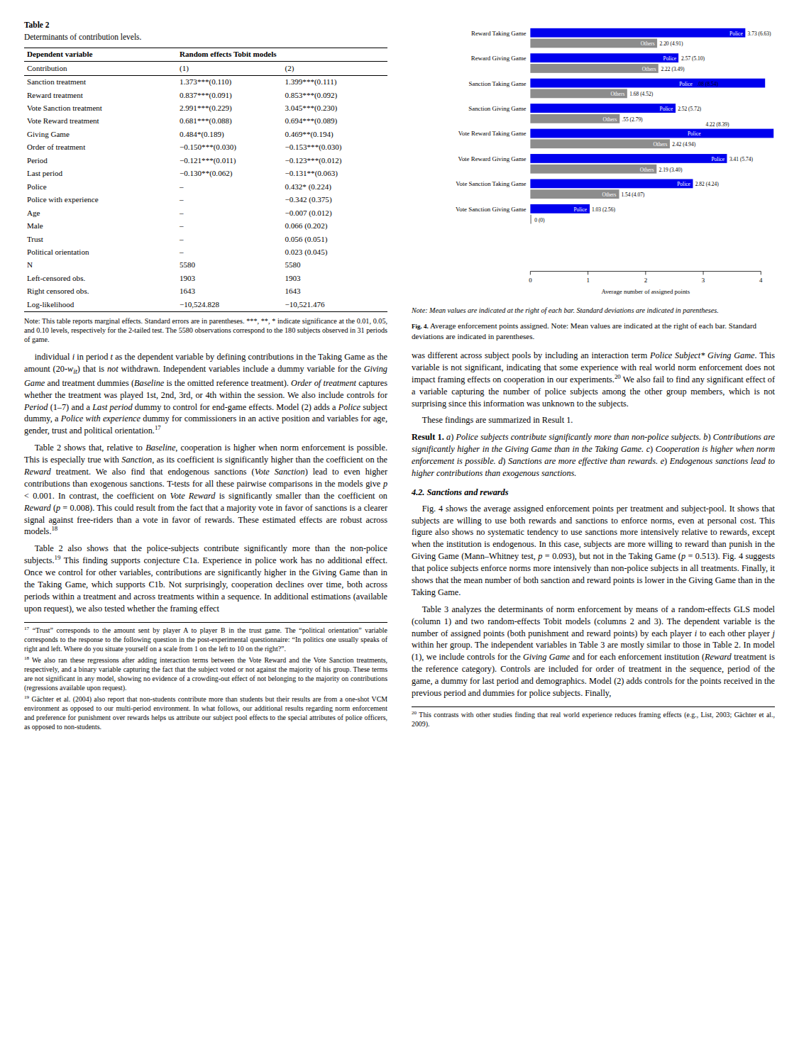Table 2
Determinants of contribution levels.
| Dependent variable | Random effects Tobit models |
| --- | --- |
| Contribution | (1) | (2) |
| Sanction treatment | 1.373***(0.110) | 1.399***(0.111) |
| Reward treatment | 0.837***(0.091) | 0.853***(0.092) |
| Vote Sanction treatment | 2.991***(0.229) | 3.045***(0.230) |
| Vote Reward treatment | 0.681***(0.088) | 0.694***(0.089) |
| Giving Game | 0.484*(0.189) | 0.469**(0.194) |
| Order of treatment | −0.150***(0.030) | −0.153***(0.030) |
| Period | −0.121***(0.011) | −0.123***(0.012) |
| Last period | −0.130**(0.062) | −0.131**(0.063) |
| Police | – | 0.432* (0.224) |
| Police with experience | – | −0.342 (0.375) |
| Age | – | −0.007 (0.012) |
| Male | – | 0.066 (0.202) |
| Trust | – | 0.056 (0.051) |
| Political orientation | – | 0.023 (0.045) |
| N | 5580 | 5580 |
| Left-censored obs. | 1903 | 1903 |
| Right censored obs. | 1643 | 1643 |
| Log-likelihood | −10,524.828 | −10,521.476 |
Note: This table reports marginal effects. Standard errors are in parentheses. ***, **, * indicate significance at the 0.01, 0.05, and 0.10 levels, respectively for the 2-tailed test. The 5580 observations correspond to the 180 subjects observed in 31 periods of game.
individual i in period t as the dependent variable by defining contributions in the Taking Game as the amount (20-wit) that is not withdrawn. Independent variables include a dummy variable for the Giving Game and treatment dummies (Baseline is the omitted reference treatment). Order of treatment captures whether the treatment was played 1st, 2nd, 3rd, or 4th within the session. We also include controls for Period (1–7) and a Last period dummy to control for end-game effects. Model (2) adds a Police subject dummy, a Police with experience dummy for commissioners in an active position and variables for age, gender, trust and political orientation.17
Table 2 shows that, relative to Baseline, cooperation is higher when norm enforcement is possible. This is especially true with Sanction, as its coefficient is significantly higher than the coefficient on the Reward treatment. We also find that endogenous sanctions (Vote Sanction) lead to even higher contributions than exogenous sanctions. T-tests for all these pairwise comparisons in the models give p < 0.001. In contrast, the coefficient on Vote Reward is significantly smaller than the coefficient on Reward (p = 0.008). This could result from the fact that a majority vote in favor of sanctions is a clearer signal against free-riders than a vote in favor of rewards. These estimated effects are robust across models.18
Table 2 also shows that the police-subjects contribute significantly more than the non-police subjects.19 This finding supports conjecture C1a. Experience in police work has no additional effect. Once we control for other variables, contributions are significantly higher in the Giving Game than in the Taking Game, which supports C1b. Not surprisingly, cooperation declines over time, both across periods within a treatment and across treatments within a sequence. In additional estimations (available upon request), we also tested whether the framing effect
17 “Trust” corresponds to the amount sent by player A to player B in the trust game. The “political orientation” variable corresponds to the response to the following question in the post-experimental questionnaire: “In politics one usually speaks of right and left. Where do you situate yourself on a scale from 1 on the left to 10 on the right?”.
18 We also ran these regressions after adding interaction terms between the Vote Reward and the Vote Sanction treatments, respectively, and a binary variable capturing the fact that the subject voted or not against the majority of his group. These terms are not significant in any model, showing no evidence of a crowding-out effect of not belonging to the majority on contributions (regressions available upon request).
19 Gächter et al. (2004) also report that non-students contribute more than students but their results are from a one-shot VCM environment as opposed to our multi-period environment. In what follows, our additional results regarding norm enforcement and preference for punishment over rewards helps us attribute our subject pool effects to the special attributes of police officers, as opposed to non-students.
0 1 2 3 4 Average number of assigned points Reward Taking Game Police 3.73 (6.63) Others 2.20 (4.91) Reward Giving Game Police 2.57 (5.10) Others 2.22 (3.49) Sanction Taking Game Police .08 (8.54) Others 1.68 (4.52) Sanction Giving Game Police 2.52 (5.72) Others .55 (2.79) Vote Reward Taking Game Police 4.22 (8.39) Others 2.42 (4.94) Vote Reward Giving Game Police 3.41 (5.74) Others 2.19 (3.40) Vote Sanction Taking Game Police 2.82 (4.24) Others 1.54 (4.07) Vote Sanction Giving Game Police 1.03 (2.56) 0 (0)
Note: Mean values are indicated at the right of each bar. Standard deviations are indicated in parentheses.
Fig. 4. Average enforcement points assigned. Note: Mean values are indicated at the right of each bar. Standard deviations are indicated in parentheses.
was different across subject pools by including an interaction term Police Subject* Giving Game. This variable is not significant, indicating that some experience with real world norm enforcement does not impact framing effects on cooperation in our experiments.20 We also fail to find any significant effect of a variable capturing the number of police subjects among the other group members, which is not surprising since this information was unknown to the subjects.
These findings are summarized in Result 1.
Result 1. a) Police subjects contribute significantly more than non-police subjects. b) Contributions are significantly higher in the Giving Game than in the Taking Game. c) Cooperation is higher when norm enforcement is possible. d) Sanctions are more effective than rewards. e) Endogenous sanctions lead to higher contributions than exogenous sanctions.
4.2. Sanctions and rewards
Fig. 4 shows the average assigned enforcement points per treatment and subject-pool. It shows that subjects are willing to use both rewards and sanctions to enforce norms, even at personal cost. This figure also shows no systematic tendency to use sanctions more intensively relative to rewards, except when the institution is endogenous. In this case, subjects are more willing to reward than punish in the Giving Game (Mann–Whitney test, p = 0.093), but not in the Taking Game (p = 0.513). Fig. 4 suggests that police subjects enforce norms more intensively than non-police subjects in all treatments. Finally, it shows that the mean number of both sanction and reward points is lower in the Giving Game than in the Taking Game.
Table 3 analyzes the determinants of norm enforcement by means of a random-effects GLS model (column 1) and two random-effects Tobit models (columns 2 and 3). The dependent variable is the number of assigned points (both punishment and reward points) by each player i to each other player j within her group. The independent variables in Table 3 are mostly similar to those in Table 2. In model (1), we include controls for the Giving Game and for each enforcement institution (Reward treatment is the reference category). Controls are included for order of treatment in the sequence, period of the game, a dummy for last period and demographics. Model (2) adds controls for the points received in the previous period and dummies for police subjects. Finally,
20 This contrasts with other studies finding that real world experience reduces framing effects (e.g., List, 2003; Gächter et al., 2009).